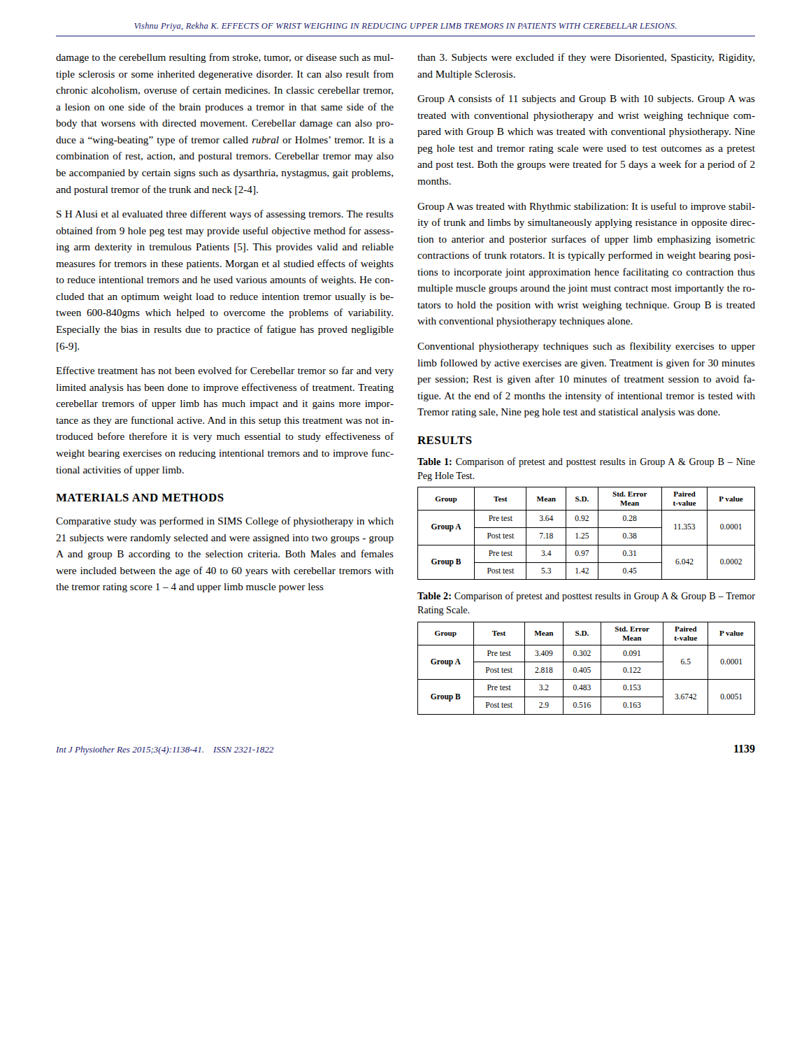Vishnu Priya, Rekha K. EFFECTS OF WRIST WEIGHING IN REDUCING UPPER LIMB TREMORS IN PATIENTS WITH CEREBELLAR LESIONS.
damage to the cerebellum resulting from stroke, tumor, or disease such as multiple sclerosis or some inherited degenerative disorder. It can also result from chronic alcoholism, overuse of certain medicines. In classic cerebellar tremor, a lesion on one side of the brain produces a tremor in that same side of the body that worsens with directed movement. Cerebellar damage can also produce a “wing-beating” type of tremor called rubral or Holmes’ tremor. It is a combination of rest, action, and postural tremors. Cerebellar tremor may also be accompanied by certain signs such as dysarthria, nystagmus, gait problems, and postural tremor of the trunk and neck [2-4].
S H Alusi et al evaluated three different ways of assessing tremors. The results obtained from 9 hole peg test may provide useful objective method for assessing arm dexterity in tremulous Patients [5]. This provides valid and reliable measures for tremors in these patients. Morgan et al studied effects of weights to reduce intentional tremors and he used various amounts of weights. He concluded that an optimum weight load to reduce intention tremor usually is between 600-840gms which helped to overcome the problems of variability. Especially the bias in results due to practice of fatigue has proved negligible [6-9].
Effective treatment has not been evolved for Cerebellar tremor so far and very limited analysis has been done to improve effectiveness of treatment. Treating cerebellar tremors of upper limb has much impact and it gains more importance as they are functional active. And in this setup this treatment was not introduced before therefore it is very much essential to study effectiveness of weight bearing exercises on reducing intentional tremors and to improve functional activities of upper limb.
MATERIALS AND METHODS
Comparative study was performed in SIMS College of physiotherapy in which 21 subjects were randomly selected and were assigned into two groups - group A and group B according to the selection criteria. Both Males and females were included between the age of 40 to 60 years with cerebellar tremors with the tremor rating score 1 – 4 and upper limb muscle power less
than 3. Subjects were excluded if they were Disoriented, Spasticity, Rigidity, and Multiple Sclerosis.
Group A consists of 11 subjects and Group B with 10 subjects. Group A was treated with conventional physiotherapy and wrist weighing technique compared with Group B which was treated with conventional physiotherapy. Nine peg hole test and tremor rating scale were used to test outcomes as a pretest and post test. Both the groups were treated for 5 days a week for a period of 2 months.
Group A was treated with Rhythmic stabilization: It is useful to improve stability of trunk and limbs by simultaneously applying resistance in opposite direction to anterior and posterior surfaces of upper limb emphasizing isometric contractions of trunk rotators. It is typically performed in weight bearing positions to incorporate joint approximation hence facilitating co contraction thus multiple muscle groups around the joint must contract most importantly the rotators to hold the position with wrist weighing technique. Group B is treated with conventional physiotherapy techniques alone.
Conventional physiotherapy techniques such as flexibility exercises to upper limb followed by active exercises are given. Treatment is given for 30 minutes per session; Rest is given after 10 minutes of treatment session to avoid fatigue. At the end of 2 months the intensity of intentional tremor is tested with Tremor rating sale, Nine peg hole test and statistical analysis was done.
RESULTS
Table 1: Comparison of pretest and posttest results in Group A & Group B – Nine Peg Hole Test.
| Group | Test | Mean | S.D. | Std. Error Mean | Paired t-value | P value |
| --- | --- | --- | --- | --- | --- | --- |
| Group A | Pre test | 3.64 | 0.92 | 0.28 | 11.353 | 0.0001 |
| Post test | 7.18 | 1.25 | 0.38 |
| Group B | Pre test | 3.4 | 0.97 | 0.31 | 6.042 | 0.0002 |
| Post test | 5.3 | 1.42 | 0.45 |
Table 2: Comparison of pretest and posttest results in Group A & Group B – Tremor Rating Scale.
| Group | Test | Mean | S.D. | Std. Error Mean | Paired t-value | P value |
| --- | --- | --- | --- | --- | --- | --- |
| Group A | Pre test | 3.409 | 0.302 | 0.091 | 6.5 | 0.0001 |
| Post test | 2.818 | 0.405 | 0.122 |
| Group B | Pre test | 3.2 | 0.483 | 0.153 | 3.6742 | 0.0051 |
| Post test | 2.9 | 0.516 | 0.163 |
Int J Physiother Res 2015;3(4):1138-41. ISSN 2321-1822
1139